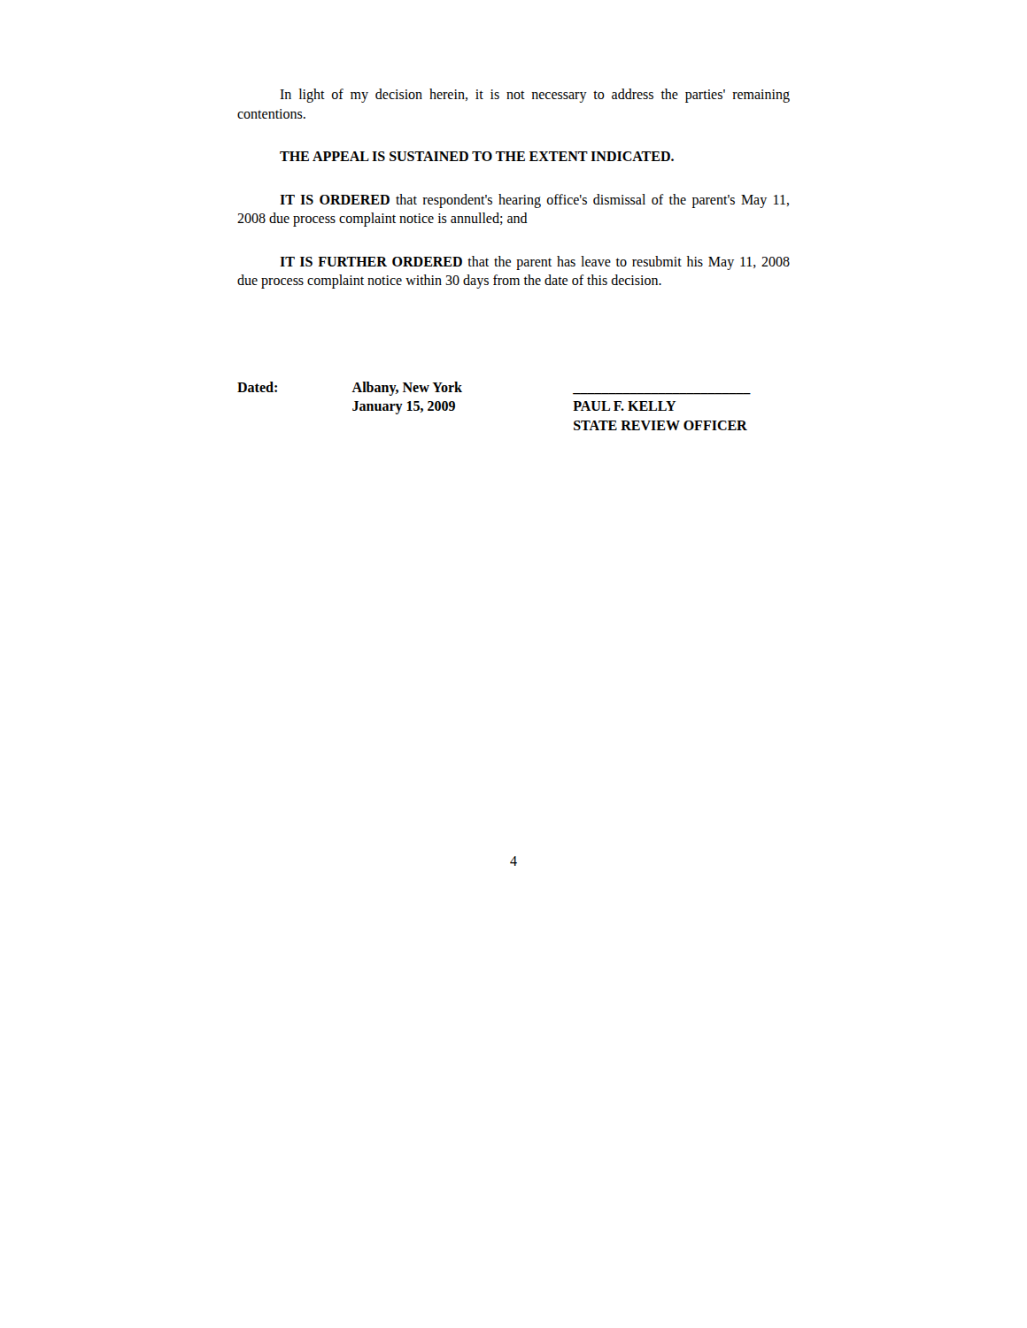In light of my decision herein, it is not necessary to address the parties' remaining contentions.
THE APPEAL IS SUSTAINED TO THE EXTENT INDICATED.
IT IS ORDERED that respondent's hearing office's dismissal of the parent's May 11, 2008 due process complaint notice is annulled; and
IT IS FURTHER ORDERED that the parent has leave to resubmit his May 11, 2008 due process complaint notice within 30 days from the date of this decision.
| Dated: | Albany, New York | _________________________ |
| | January 15, 2009 | PAUL F. KELLY |
| | | STATE REVIEW OFFICER |
4